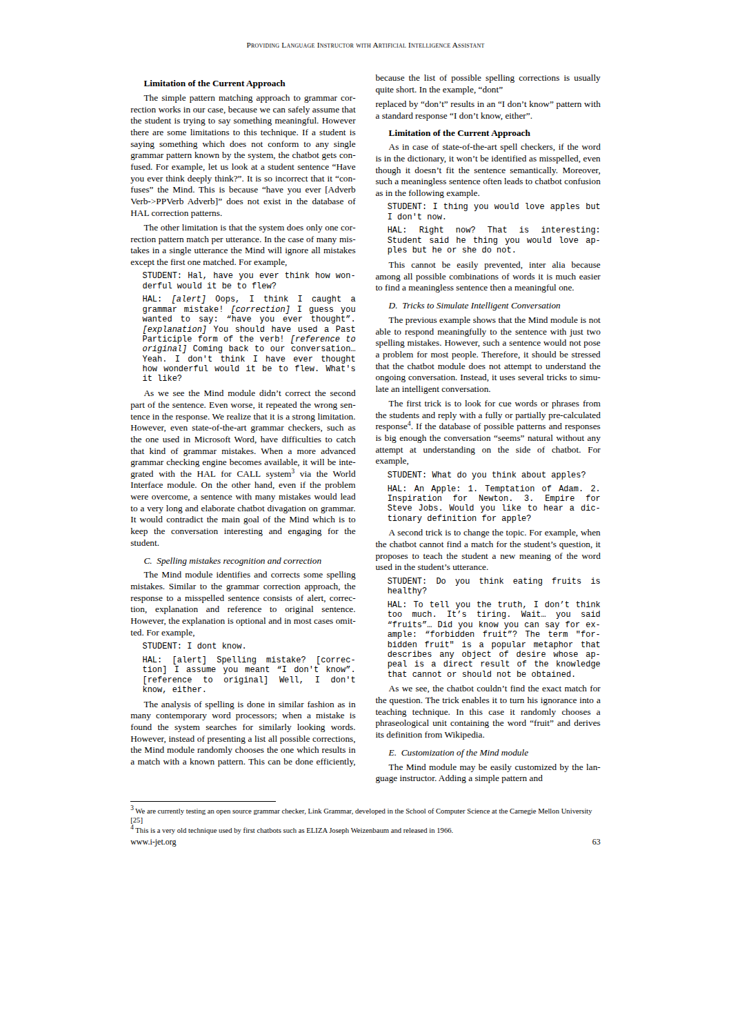Providing Language Instructor with Artificial Intelligence Assistant
Limitation of the Current Approach
The simple pattern matching approach to grammar correction works in our case, because we can safely assume that the student is trying to say something meaningful. However there are some limitations to this technique. If a student is saying something which does not conform to any single grammar pattern known by the system, the chatbot gets confused. For example, let us look at a student sentence “Have you ever think deeply think?”. It is so incorrect that it “confuses” the Mind. This is because “have you ever [Adverb Verb->PPVerb Adverb]” does not exist in the database of HAL correction patterns.
The other limitation is that the system does only one correction pattern match per utterance. In the case of many mistakes in a single utterance the Mind will ignore all mistakes except the first one matched. For example,
STUDENT: Hal, have you ever think how wonderful would it be to flew?
HAL: [alert] Oops, I think I caught a grammar mistake! [correction] I guess you wanted to say: “have you ever thought”. [explanation] You should have used a Past Participle form of the verb! [reference to original] Coming back to our conversation… Yeah. I don't think I have ever thought how wonderful would it be to flew. What's it like?
As we see the Mind module didn’t correct the second part of the sentence. Even worse, it repeated the wrong sentence in the response. We realize that it is a strong limitation. However, even state-of-the-art grammar checkers, such as the one used in Microsoft Word, have difficulties to catch that kind of grammar mistakes. When a more advanced grammar checking engine becomes available, it will be integrated with the HAL for CALL system3 via the World Interface module. On the other hand, even if the problem were overcome, a sentence with many mistakes would lead to a very long and elaborate chatbot divagation on grammar. It would contradict the main goal of the Mind which is to keep the conversation interesting and engaging for the student.
C. Spelling mistakes recognition and correction
The Mind module identifies and corrects some spelling mistakes. Similar to the grammar correction approach, the response to a misspelled sentence consists of alert, correction, explanation and reference to original sentence. However, the explanation is optional and in most cases omitted. For example,
STUDENT: I dont know.
HAL: [alert] Spelling mistake? [correction] I assume you meant “I don't know”. [reference to original] Well, I don't know, either.
The analysis of spelling is done in similar fashion as in many contemporary word processors; when a mistake is found the system searches for similarly looking words. However, instead of presenting a list all possible corrections, the Mind module randomly chooses the one which results in a match with a known pattern. This can be done efficiently, because the list of possible spelling corrections is usually quite short. In the example, “dont”
replaced by “don’t” results in an “I don’t know” pattern with a standard response “I don’t know, either”.
Limitation of the Current Approach
As in case of state-of-the-art spell checkers, if the word is in the dictionary, it won’t be identified as misspelled, even though it doesn’t fit the sentence semantically. Moreover, such a meaningless sentence often leads to chatbot confusion as in the following example.
STUDENT: I thing you would love apples but I don't now.
HAL: Right now? That is interesting: Student said he thing you would love apples but he or she do not.
This cannot be easily prevented, inter alia because among all possible combinations of words it is much easier to find a meaningless sentence then a meaningful one.
D. Tricks to Simulate Intelligent Conversation
The previous example shows that the Mind module is not able to respond meaningfully to the sentence with just two spelling mistakes. However, such a sentence would not pose a problem for most people. Therefore, it should be stressed that the chatbot module does not attempt to understand the ongoing conversation. Instead, it uses several tricks to simulate an intelligent conversation.
The first trick is to look for cue words or phrases from the students and reply with a fully or partially pre-calculated response4. If the database of possible patterns and responses is big enough the conversation “seems” natural without any attempt at understanding on the side of chatbot. For example,
STUDENT: What do you think about apples?
HAL: An Apple: 1. Temptation of Adam. 2. Inspiration for Newton. 3. Empire for Steve Jobs. Would you like to hear a dictionary definition for apple?
A second trick is to change the topic. For example, when the chatbot cannot find a match for the student’s question, it proposes to teach the student a new meaning of the word used in the student’s utterance.
STUDENT: Do you think eating fruits is healthy?
HAL: To tell you the truth, I don’t think too much. It’s tiring. Wait… you said “fruits”… Did you know you can say for example: “forbidden fruit”? The term "forbidden fruit" is a popular metaphor that describes any object of desire whose appeal is a direct result of the knowledge that cannot or should not be obtained.
As we see, the chatbot couldn’t find the exact match for the question. The trick enables it to turn his ignorance into a teaching technique. In this case it randomly chooses a phraseological unit containing the word “fruit” and derives its definition from Wikipedia.
E. Customization of the Mind module
The Mind module may be easily customized by the language instructor. Adding a simple pattern and
3 We are currently testing an open source grammar checker, Link Grammar, developed in the School of Computer Science at the Carnegie Mellon University [25]
4 This is a very old technique used by first chatbots such as ELIZA Joseph Weizenbaum and released in 1966.
www.i-jet.org 63